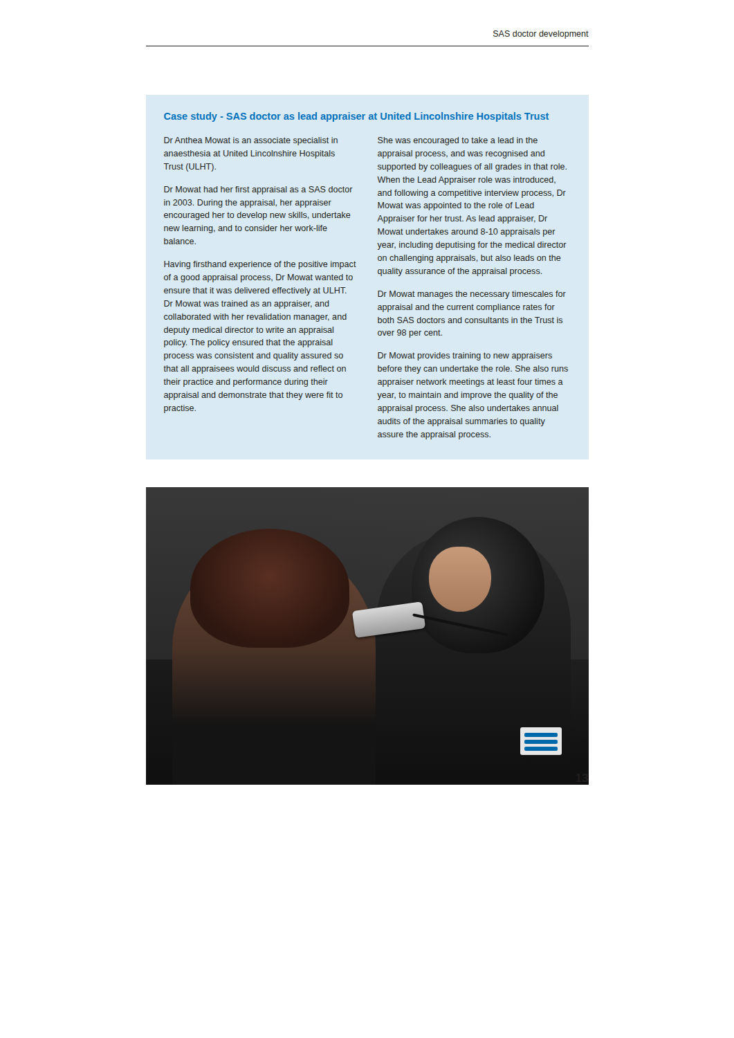SAS doctor development
Case study - SAS doctor as lead appraiser at United Lincolnshire Hospitals Trust
Dr Anthea Mowat is an associate specialist in anaesthesia at United Lincolnshire Hospitals Trust (ULHT).
Dr Mowat had her first appraisal as a SAS doctor in 2003. During the appraisal, her appraiser encouraged her to develop new skills, undertake new learning, and to consider her work-life balance.
Having firsthand experience of the positive impact of a good appraisal process, Dr Mowat wanted to ensure that it was delivered effectively at ULHT. Dr Mowat was trained as an appraiser, and collaborated with her revalidation manager, and deputy medical director to write an appraisal policy. The policy ensured that the appraisal process was consistent and quality assured so that all appraisees would discuss and reflect on their practice and performance during their appraisal and demonstrate that they were fit to practise.
She was encouraged to take a lead in the appraisal process, and was recognised and supported by colleagues of all grades in that role. When the Lead Appraiser role was introduced, and following a competitive interview process, Dr Mowat was appointed to the role of Lead Appraiser for her trust. As lead appraiser, Dr Mowat undertakes around 8-10 appraisals per year, including deputising for the medical director on challenging appraisals, but also leads on the quality assurance of the appraisal process.
Dr Mowat manages the necessary timescales for appraisal and the current compliance rates for both SAS doctors and consultants in the Trust is over 98 per cent.
Dr Mowat provides training to new appraisers before they can undertake the role. She also runs appraiser network meetings at least four times a year, to maintain and improve the quality of the appraisal process. She also undertakes annual audits of the appraisal summaries to quality assure the appraisal process.
13